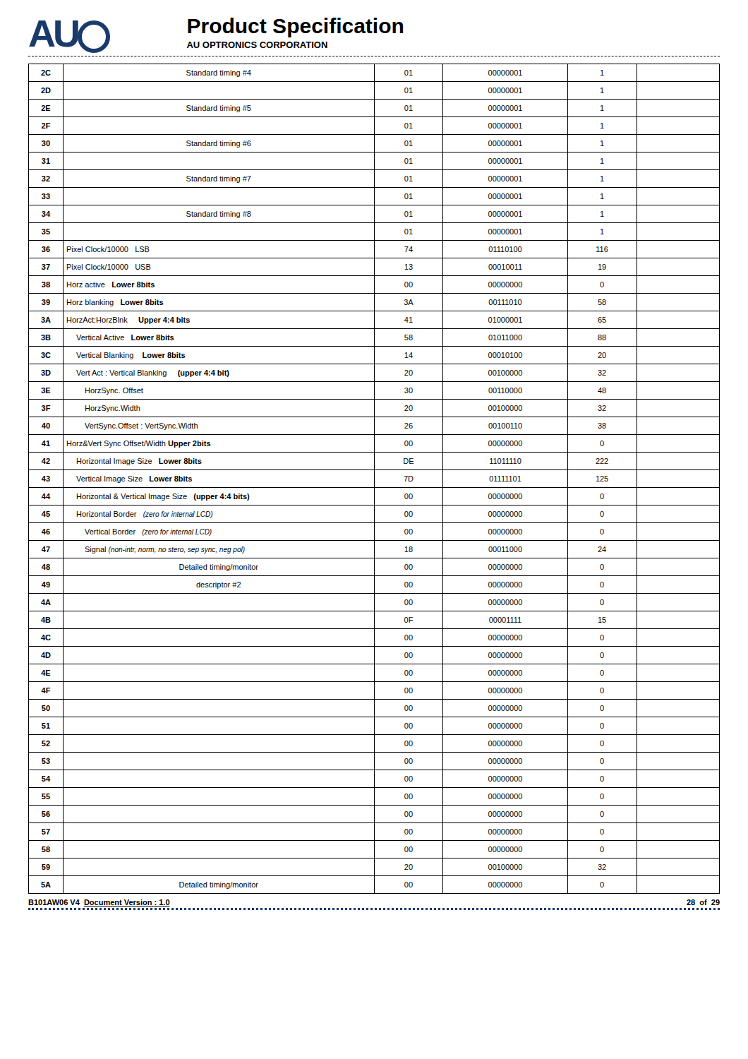AU
Product Specification
AU OPTRONICS CORPORATION
| 2C | Standard timing #4 | 01 | 00000001 | 1 | |
| 2D | | 01 | 00000001 | 1 | |
| 2E | Standard timing #5 | 01 | 00000001 | 1 | |
| 2F | | 01 | 00000001 | 1 | |
| 30 | Standard timing #6 | 01 | 00000001 | 1 | |
| 31 | | 01 | 00000001 | 1 | |
| 32 | Standard timing #7 | 01 | 00000001 | 1 | |
| 33 | | 01 | 00000001 | 1 | |
| 34 | Standard timing #8 | 01 | 00000001 | 1 | |
| 35 | | 01 | 00000001 | 1 | |
| 36 | Pixel Clock/10000 LSB | 74 | 01110100 | 116 | |
| 37 | Pixel Clock/10000 USB | 13 | 00010011 | 19 | |
| 38 | Horz active Lower 8bits | 00 | 00000000 | 0 | |
| 39 | Horz blanking Lower 8bits | 3A | 00111010 | 58 | |
| 3A | HorzAct:HorzBlnk Upper 4:4 bits | 41 | 01000001 | 65 | |
| 3B | Vertical Active Lower 8bits | 58 | 01011000 | 88 | |
| 3C | Vertical Blanking Lower 8bits | 14 | 00010100 | 20 | |
| 3D | Vert Act : Vertical Blanking (upper 4:4 bit) | 20 | 00100000 | 32 | |
| 3E | HorzSync. Offset | 30 | 00110000 | 48 | |
| 3F | HorzSync.Width | 20 | 00100000 | 32 | |
| 40 | VertSync.Offset : VertSync.Width | 26 | 00100110 | 38 | |
| 41 | Horz&Vert Sync Offset/Width Upper 2bits | 00 | 00000000 | 0 | |
| 42 | Horizontal Image Size Lower 8bits | DE | 11011110 | 222 | |
| 43 | Vertical Image Size Lower 8bits | 7D | 01111101 | 125 | |
| 44 | Horizontal & Vertical Image Size (upper 4:4 bits) | 00 | 00000000 | 0 | |
| 45 | Horizontal Border (zero for internal LCD) | 00 | 00000000 | 0 | |
| 46 | Vertical Border (zero for internal LCD) | 00 | 00000000 | 0 | |
| 47 | Signal (non-intr, norm, no stero, sep sync, neg pol) | 18 | 00011000 | 24 | |
| 48 | Detailed timing/monitor | 00 | 00000000 | 0 | |
| 49 | descriptor #2 | 00 | 00000000 | 0 | |
| 4A | | 00 | 00000000 | 0 | |
| 4B | | 0F | 00001111 | 15 | |
| 4C | | 00 | 00000000 | 0 | |
| 4D | | 00 | 00000000 | 0 | |
| 4E | | 00 | 00000000 | 0 | |
| 4F | | 00 | 00000000 | 0 | |
| 50 | | 00 | 00000000 | 0 | |
| 51 | | 00 | 00000000 | 0 | |
| 52 | | 00 | 00000000 | 0 | |
| 53 | | 00 | 00000000 | 0 | |
| 54 | | 00 | 00000000 | 0 | |
| 55 | | 00 | 00000000 | 0 | |
| 56 | | 00 | 00000000 | 0 | |
| 57 | | 00 | 00000000 | 0 | |
| 58 | | 00 | 00000000 | 0 | |
| 59 | | 20 | 00100000 | 32 | |
| 5A | Detailed timing/monitor | 00 | 00000000 | 0 | |
B101AW06 V4 Document Version : 1.0
28 of 29